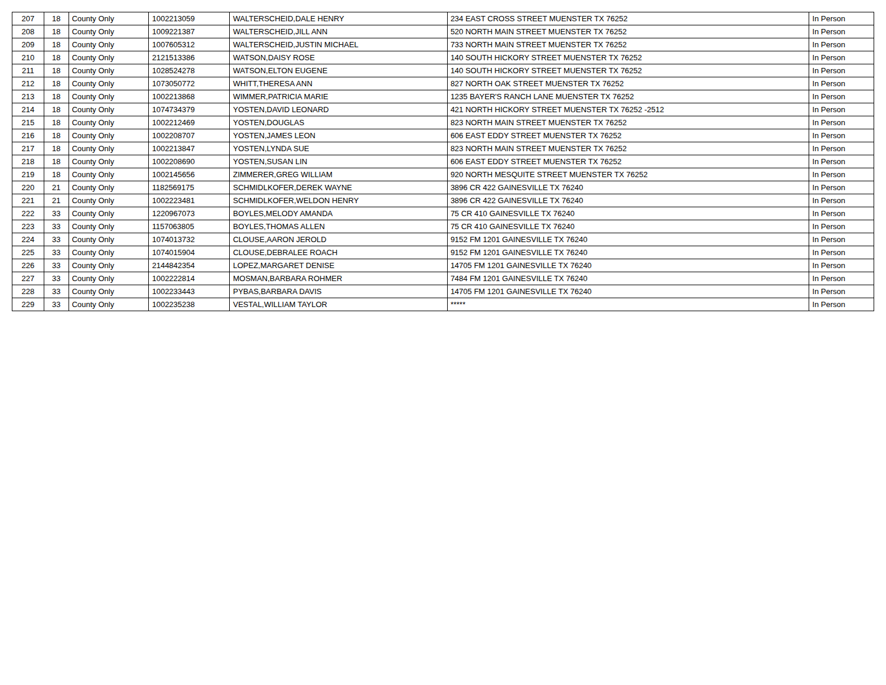| 207 | 18 | County Only | 1002213059 | WALTERSCHEID,DALE HENRY | 234 EAST CROSS STREET MUENSTER TX 76252 | In Person |
| 208 | 18 | County Only | 1009221387 | WALTERSCHEID,JILL ANN | 520 NORTH MAIN STREET MUENSTER TX 76252 | In Person |
| 209 | 18 | County Only | 1007605312 | WALTERSCHEID,JUSTIN MICHAEL | 733 NORTH MAIN STREET MUENSTER TX 76252 | In Person |
| 210 | 18 | County Only | 2121513386 | WATSON,DAISY ROSE | 140 SOUTH HICKORY STREET MUENSTER TX 76252 | In Person |
| 211 | 18 | County Only | 1028524278 | WATSON,ELTON EUGENE | 140 SOUTH HICKORY STREET MUENSTER TX 76252 | In Person |
| 212 | 18 | County Only | 1073050772 | WHITT,THERESA ANN | 827 NORTH OAK STREET MUENSTER TX 76252 | In Person |
| 213 | 18 | County Only | 1002213868 | WIMMER,PATRICIA MARIE | 1235 BAYER'S RANCH LANE MUENSTER TX 76252 | In Person |
| 214 | 18 | County Only | 1074734379 | YOSTEN,DAVID LEONARD | 421 NORTH HICKORY STREET MUENSTER TX 76252 -2512 | In Person |
| 215 | 18 | County Only | 1002212469 | YOSTEN,DOUGLAS | 823 NORTH MAIN STREET MUENSTER TX 76252 | In Person |
| 216 | 18 | County Only | 1002208707 | YOSTEN,JAMES LEON | 606 EAST EDDY STREET MUENSTER TX 76252 | In Person |
| 217 | 18 | County Only | 1002213847 | YOSTEN,LYNDA SUE | 823 NORTH MAIN STREET MUENSTER TX 76252 | In Person |
| 218 | 18 | County Only | 1002208690 | YOSTEN,SUSAN LIN | 606 EAST EDDY STREET MUENSTER TX 76252 | In Person |
| 219 | 18 | County Only | 1002145656 | ZIMMERER,GREG WILLIAM | 920 NORTH MESQUITE STREET MUENSTER TX 76252 | In Person |
| 220 | 21 | County Only | 1182569175 | SCHMIDLKOFER,DEREK WAYNE | 3896 CR 422 GAINESVILLE TX 76240 | In Person |
| 221 | 21 | County Only | 1002223481 | SCHMIDLKOFER,WELDON HENRY | 3896 CR 422 GAINESVILLE TX 76240 | In Person |
| 222 | 33 | County Only | 1220967073 | BOYLES,MELODY AMANDA | 75 CR 410 GAINESVILLE TX 76240 | In Person |
| 223 | 33 | County Only | 1157063805 | BOYLES,THOMAS ALLEN | 75 CR 410 GAINESVILLE TX 76240 | In Person |
| 224 | 33 | County Only | 1074013732 | CLOUSE,AARON JEROLD | 9152 FM 1201 GAINESVILLE TX 76240 | In Person |
| 225 | 33 | County Only | 1074015904 | CLOUSE,DEBRALEE ROACH | 9152 FM 1201 GAINESVILLE TX 76240 | In Person |
| 226 | 33 | County Only | 2144842354 | LOPEZ,MARGARET DENISE | 14705 FM 1201 GAINESVILLE TX 76240 | In Person |
| 227 | 33 | County Only | 1002222814 | MOSMAN,BARBARA ROHMER | 7484 FM 1201 GAINESVILLE TX 76240 | In Person |
| 228 | 33 | County Only | 1002233443 | PYBAS,BARBARA DAVIS | 14705 FM 1201 GAINESVILLE TX 76240 | In Person |
| 229 | 33 | County Only | 1002235238 | VESTAL,WILLIAM TAYLOR | ***** | In Person |